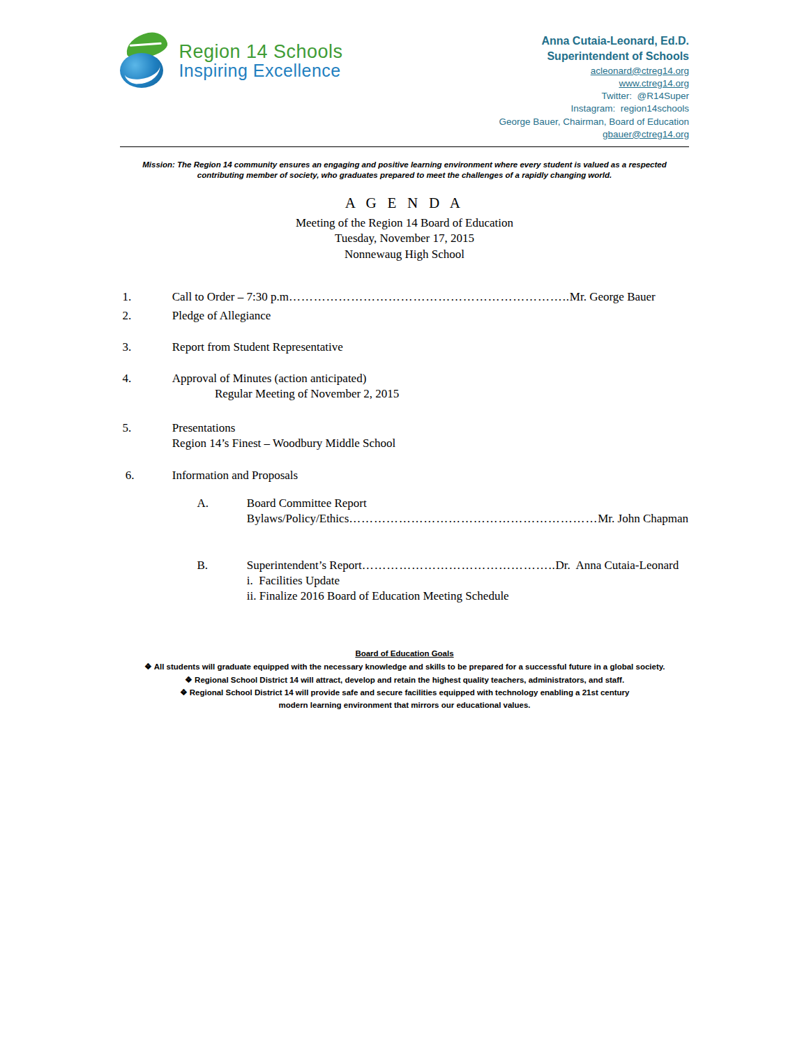Region 14 Schools
Inspiring Excellence
Anna Cutaia-Leonard, Ed.D.
Superintendent of Schools
acleonard@ctreg14.org
www.ctreg14.org
Twitter: @R14Super
Instagram: region14schools
George Bauer, Chairman, Board of Education
gbauer@ctreg14.org
Mission: The Region 14 community ensures an engaging and positive learning environment where every student is valued as a respected contributing member of society, who graduates prepared to meet the challenges of a rapidly changing world.
A G E N D A
Meeting of the Region 14 Board of Education
Tuesday, November 17, 2015
Nonnewaug High School
1. Call to Order – 7:30 p.m………………………………………………………….. Mr. George Bauer
2. Pledge of Allegiance
3. Report from Student Representative
4. Approval of Minutes (action anticipated)
Regular Meeting of November 2, 2015
5. Presentations
Region 14’s Finest – Woodbury Middle School
6. Information and Proposals
A. Board Committee Report
Bylaws/Policy/Ethics……………………………………………………Mr. John Chapman
B. Superintendent’s Report……………………………………….. Dr. Anna Cutaia-Leonard
i. Facilities Update
ii. Finalize 2016 Board of Education Meeting Schedule
Board of Education Goals
All students will graduate equipped with the necessary knowledge and skills to be prepared for a successful future in a global society.
Regional School District 14 will attract, develop and retain the highest quality teachers, administrators, and staff.
Regional School District 14 will provide safe and secure facilities equipped with technology enabling a 21st century
modern learning environment that mirrors our educational values.